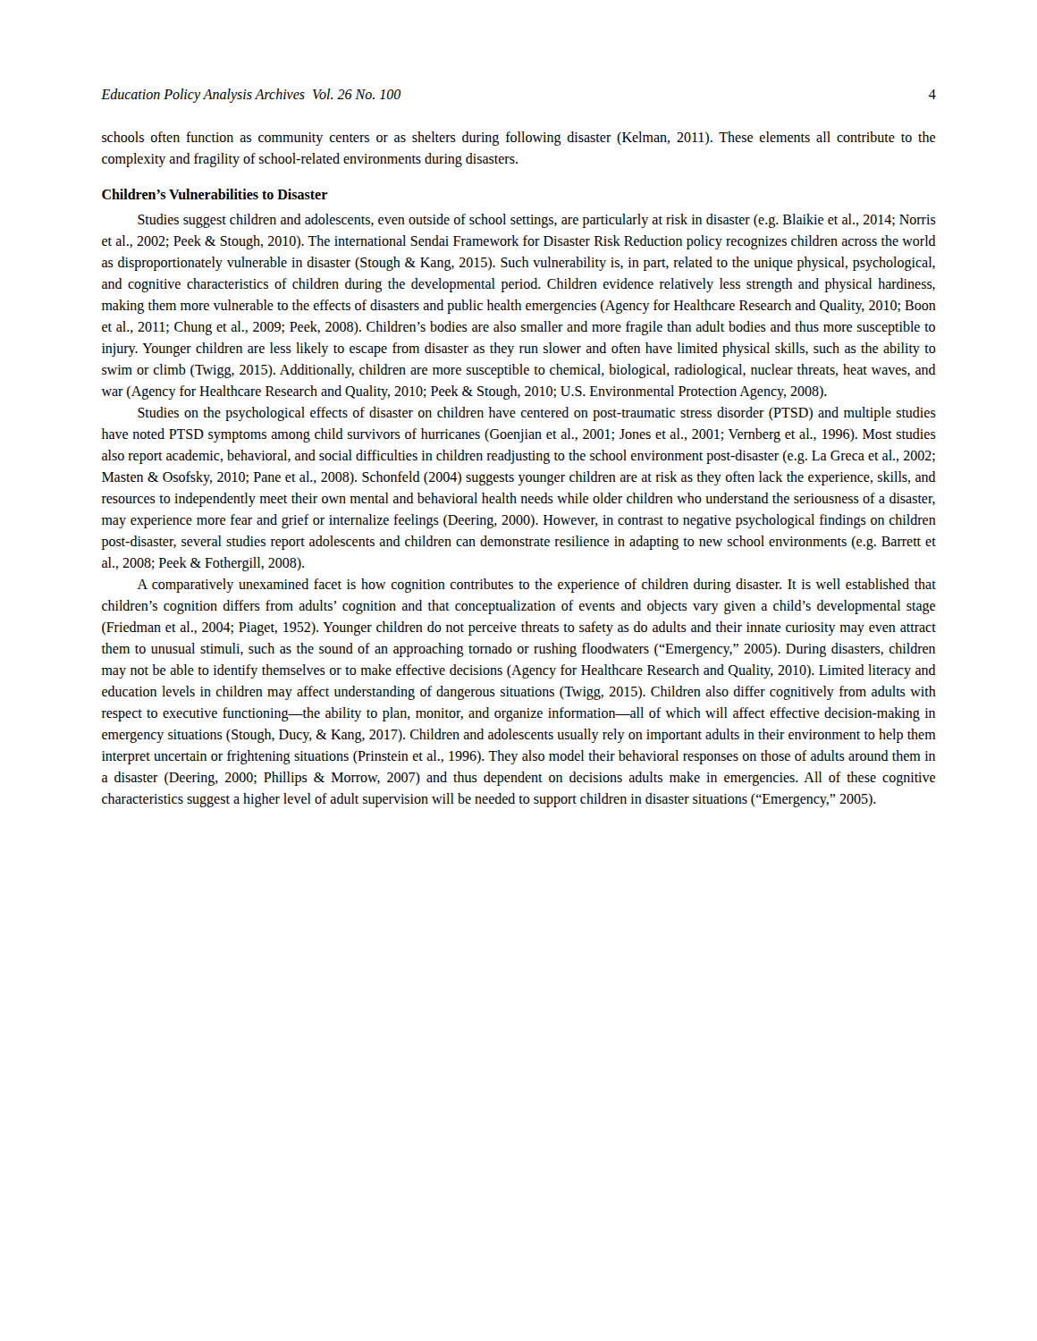Education Policy Analysis Archives Vol. 26 No. 100 4
schools often function as community centers or as shelters during following disaster (Kelman, 2011). These elements all contribute to the complexity and fragility of school-related environments during disasters.
Children’s Vulnerabilities to Disaster
Studies suggest children and adolescents, even outside of school settings, are particularly at risk in disaster (e.g. Blaikie et al., 2014; Norris et al., 2002; Peek & Stough, 2010). The international Sendai Framework for Disaster Risk Reduction policy recognizes children across the world as disproportionately vulnerable in disaster (Stough & Kang, 2015). Such vulnerability is, in part, related to the unique physical, psychological, and cognitive characteristics of children during the developmental period. Children evidence relatively less strength and physical hardiness, making them more vulnerable to the effects of disasters and public health emergencies (Agency for Healthcare Research and Quality, 2010; Boon et al., 2011; Chung et al., 2009; Peek, 2008). Children’s bodies are also smaller and more fragile than adult bodies and thus more susceptible to injury. Younger children are less likely to escape from disaster as they run slower and often have limited physical skills, such as the ability to swim or climb (Twigg, 2015). Additionally, children are more susceptible to chemical, biological, radiological, nuclear threats, heat waves, and war (Agency for Healthcare Research and Quality, 2010; Peek & Stough, 2010; U.S. Environmental Protection Agency, 2008).
Studies on the psychological effects of disaster on children have centered on post-traumatic stress disorder (PTSD) and multiple studies have noted PTSD symptoms among child survivors of hurricanes (Goenjian et al., 2001; Jones et al., 2001; Vernberg et al., 1996). Most studies also report academic, behavioral, and social difficulties in children readjusting to the school environment post-disaster (e.g. La Greca et al., 2002; Masten & Osofsky, 2010; Pane et al., 2008). Schonfeld (2004) suggests younger children are at risk as they often lack the experience, skills, and resources to independently meet their own mental and behavioral health needs while older children who understand the seriousness of a disaster, may experience more fear and grief or internalize feelings (Deering, 2000). However, in contrast to negative psychological findings on children post-disaster, several studies report adolescents and children can demonstrate resilience in adapting to new school environments (e.g. Barrett et al., 2008; Peek & Fothergill, 2008).
A comparatively unexamined facet is how cognition contributes to the experience of children during disaster. It is well established that children’s cognition differs from adults’ cognition and that conceptualization of events and objects vary given a child’s developmental stage (Friedman et al., 2004; Piaget, 1952). Younger children do not perceive threats to safety as do adults and their innate curiosity may even attract them to unusual stimuli, such as the sound of an approaching tornado or rushing floodwaters (“Emergency,” 2005). During disasters, children may not be able to identify themselves or to make effective decisions (Agency for Healthcare Research and Quality, 2010). Limited literacy and education levels in children may affect understanding of dangerous situations (Twigg, 2015). Children also differ cognitively from adults with respect to executive functioning—the ability to plan, monitor, and organize information—all of which will affect effective decision-making in emergency situations (Stough, Ducy, & Kang, 2017). Children and adolescents usually rely on important adults in their environment to help them interpret uncertain or frightening situations (Prinstein et al., 1996). They also model their behavioral responses on those of adults around them in a disaster (Deering, 2000; Phillips & Morrow, 2007) and thus dependent on decisions adults make in emergencies. All of these cognitive characteristics suggest a higher level of adult supervision will be needed to support children in disaster situations (“Emergency,” 2005).